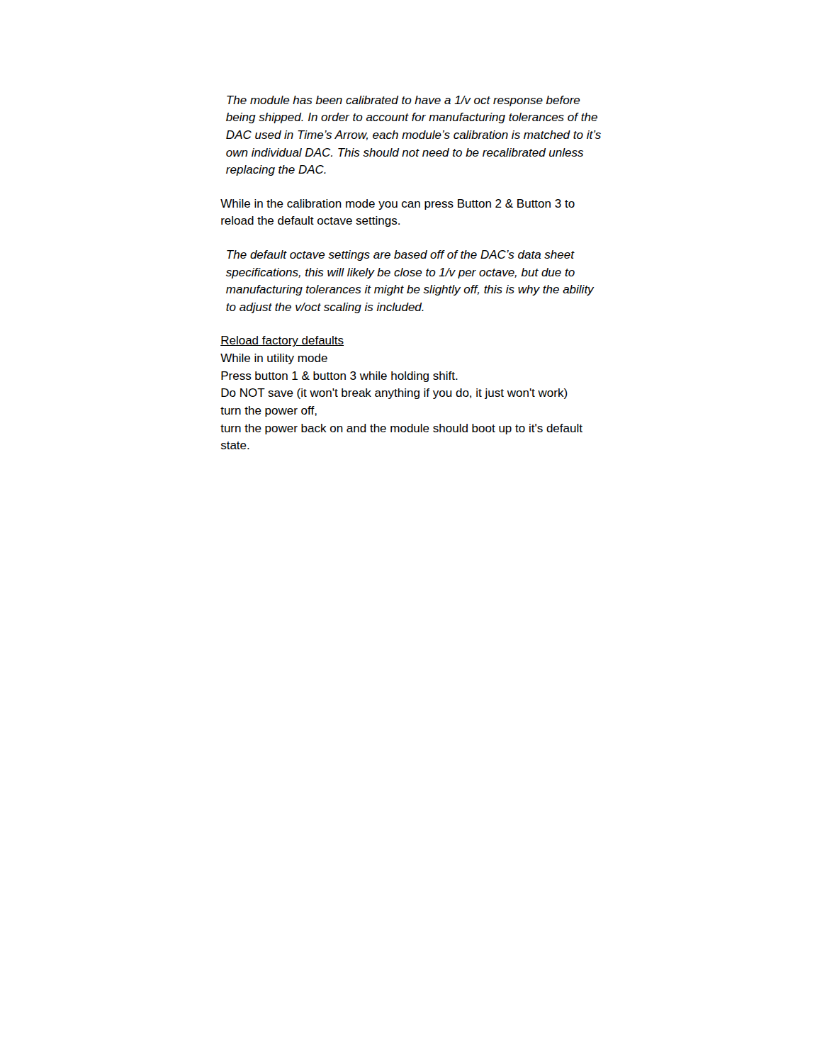The module has been calibrated to have a 1/v oct response before being shipped. In order to account for manufacturing tolerances of the DAC used in Time’s Arrow, each module’s calibration is matched to it’s own individual DAC. This should not need to be recalibrated unless replacing the DAC.
While in the calibration mode you can press Button 2 & Button 3 to reload the default octave settings.
The default octave settings are based off of the DAC’s data sheet specifications, this will likely be close to 1/v per octave, but due to manufacturing tolerances it might be slightly off, this is why the ability to adjust the v/oct scaling is included.
Reload factory defaults
While in utility mode Press button 1 & button 3 while holding shift. Do NOT save (it won't break anything if you do, it just won't work) turn the power off, turn the power back on and the module should boot up to it's default state.